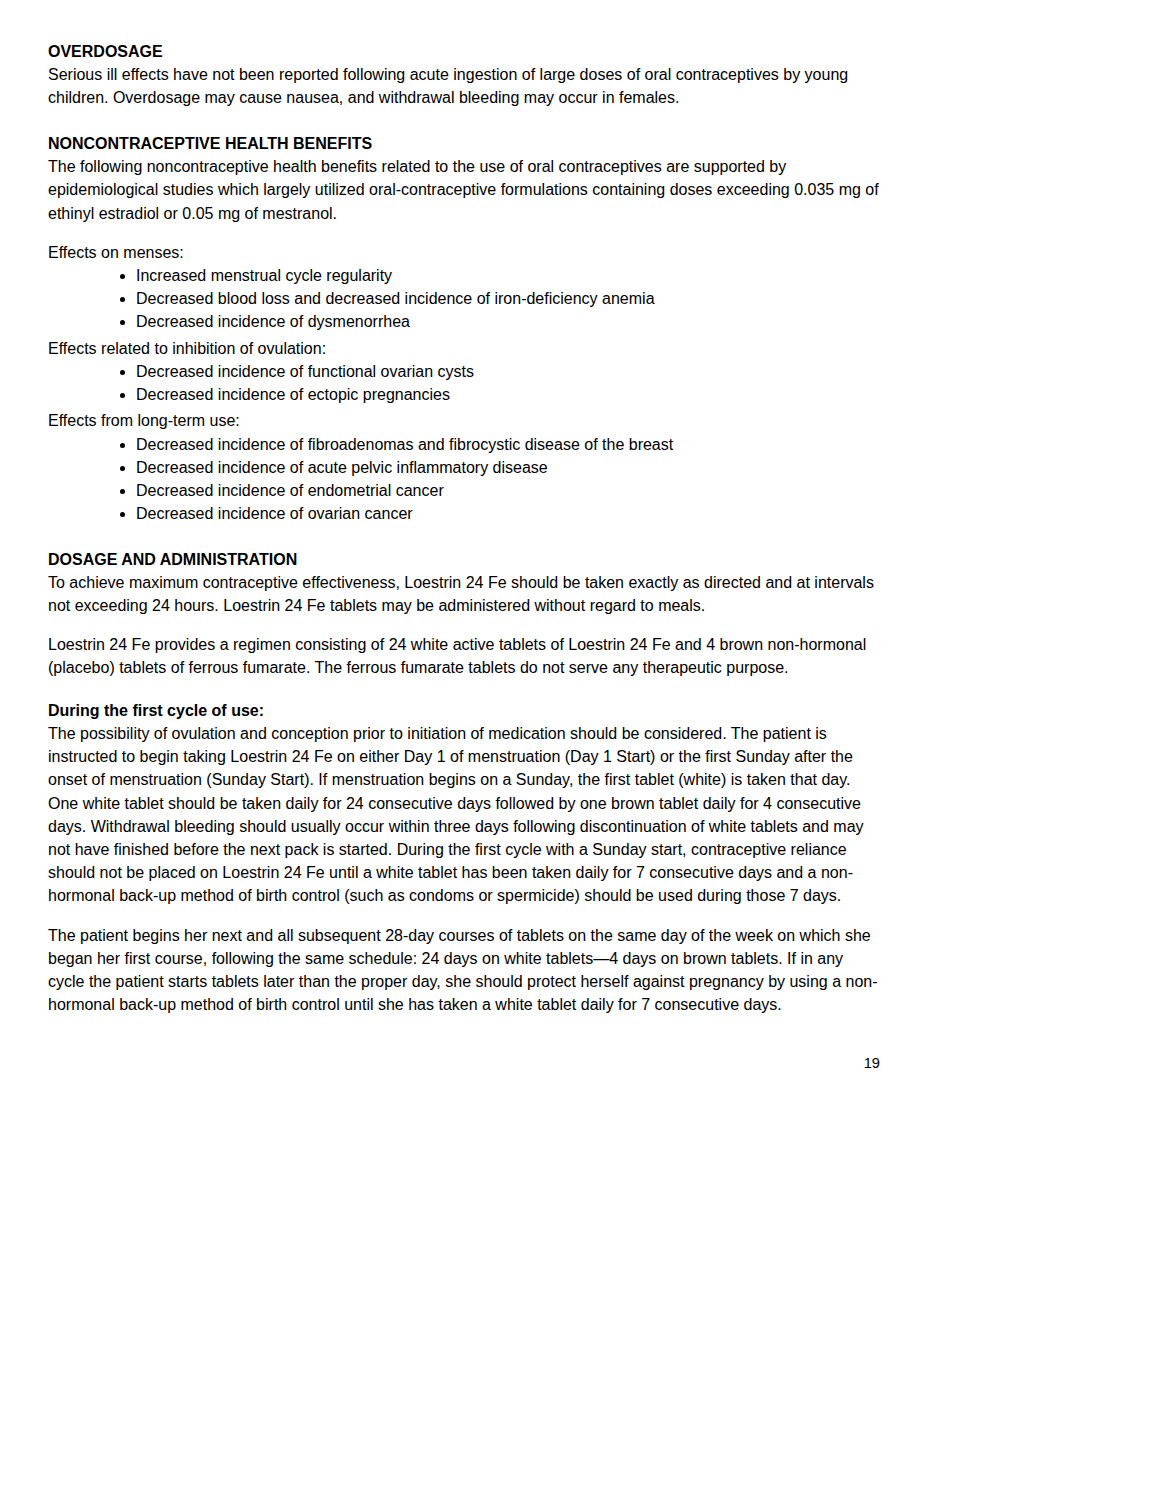Overdosage
Serious ill effects have not been reported following acute ingestion of large doses of oral contraceptives by young children. Overdosage may cause nausea, and withdrawal bleeding may occur in females.
Noncontraceptive Health Benefits
The following noncontraceptive health benefits related to the use of oral contraceptives are supported by epidemiological studies which largely utilized oral-contraceptive formulations containing doses exceeding 0.035 mg of ethinyl estradiol or 0.05 mg of mestranol.
Effects on menses:
Increased menstrual cycle regularity
Decreased blood loss and decreased incidence of iron-deficiency anemia
Decreased incidence of dysmenorrhea
Effects related to inhibition of ovulation:
Decreased incidence of functional ovarian cysts
Decreased incidence of ectopic pregnancies
Effects from long-term use:
Decreased incidence of fibroadenomas and fibrocystic disease of the breast
Decreased incidence of acute pelvic inflammatory disease
Decreased incidence of endometrial cancer
Decreased incidence of ovarian cancer
Dosage and Administration
To achieve maximum contraceptive effectiveness, Loestrin 24 Fe should be taken exactly as directed and at intervals not exceeding 24 hours. Loestrin 24 Fe tablets may be administered without regard to meals.
Loestrin 24 Fe provides a regimen consisting of 24 white active tablets of Loestrin 24 Fe and 4 brown non-hormonal (placebo) tablets of ferrous fumarate. The ferrous fumarate tablets do not serve any therapeutic purpose.
During the first cycle of use:
The possibility of ovulation and conception prior to initiation of medication should be considered. The patient is instructed to begin taking Loestrin 24 Fe on either Day 1 of menstruation (Day 1 Start) or the first Sunday after the onset of menstruation (Sunday Start). If menstruation begins on a Sunday, the first tablet (white) is taken that day. One white tablet should be taken daily for 24 consecutive days followed by one brown tablet daily for 4 consecutive days. Withdrawal bleeding should usually occur within three days following discontinuation of white tablets and may not have finished before the next pack is started. During the first cycle with a Sunday start, contraceptive reliance should not be placed on Loestrin 24 Fe until a white tablet has been taken daily for 7 consecutive days and a non-hormonal back-up method of birth control (such as condoms or spermicide) should be used during those 7 days.
The patient begins her next and all subsequent 28-day courses of tablets on the same day of the week on which she began her first course, following the same schedule: 24 days on white tablets—4 days on brown tablets. If in any cycle the patient starts tablets later than the proper day, she should protect herself against pregnancy by using a non-hormonal back-up method of birth control until she has taken a white tablet daily for 7 consecutive days.
19